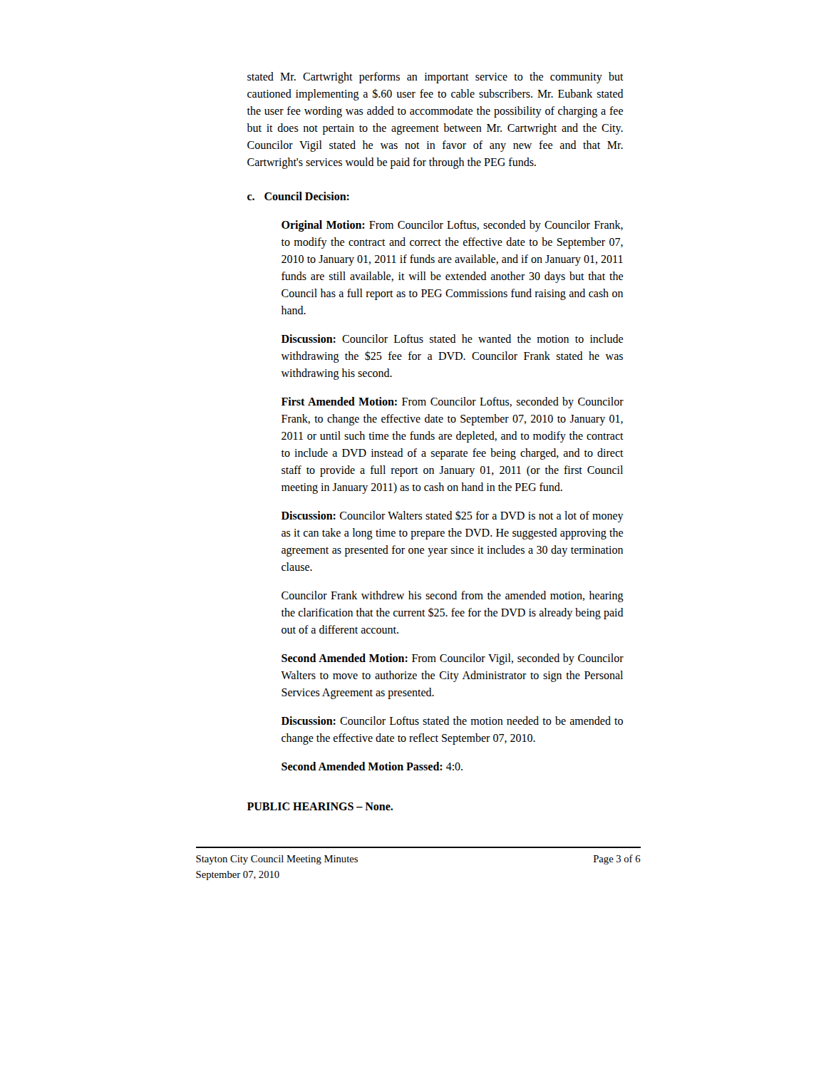stated Mr. Cartwright performs an important service to the community but cautioned implementing a $.60 user fee to cable subscribers. Mr. Eubank stated the user fee wording was added to accommodate the possibility of charging a fee but it does not pertain to the agreement between Mr. Cartwright and the City. Councilor Vigil stated he was not in favor of any new fee and that Mr. Cartwright's services would be paid for through the PEG funds.
c. Council Decision:
Original Motion: From Councilor Loftus, seconded by Councilor Frank, to modify the contract and correct the effective date to be September 07, 2010 to January 01, 2011 if funds are available, and if on January 01, 2011 funds are still available, it will be extended another 30 days but that the Council has a full report as to PEG Commissions fund raising and cash on hand.
Discussion: Councilor Loftus stated he wanted the motion to include withdrawing the $25 fee for a DVD. Councilor Frank stated he was withdrawing his second.
First Amended Motion: From Councilor Loftus, seconded by Councilor Frank, to change the effective date to September 07, 2010 to January 01, 2011 or until such time the funds are depleted, and to modify the contract to include a DVD instead of a separate fee being charged, and to direct staff to provide a full report on January 01, 2011 (or the first Council meeting in January 2011) as to cash on hand in the PEG fund.
Discussion: Councilor Walters stated $25 for a DVD is not a lot of money as it can take a long time to prepare the DVD. He suggested approving the agreement as presented for one year since it includes a 30 day termination clause.
Councilor Frank withdrew his second from the amended motion, hearing the clarification that the current $25. fee for the DVD is already being paid out of a different account.
Second Amended Motion: From Councilor Vigil, seconded by Councilor Walters to move to authorize the City Administrator to sign the Personal Services Agreement as presented.
Discussion: Councilor Loftus stated the motion needed to be amended to change the effective date to reflect September 07, 2010.
Second Amended Motion Passed: 4:0.
PUBLIC HEARINGS – None.
Stayton City Council Meeting Minutes
September 07, 2010
Page 3 of 6